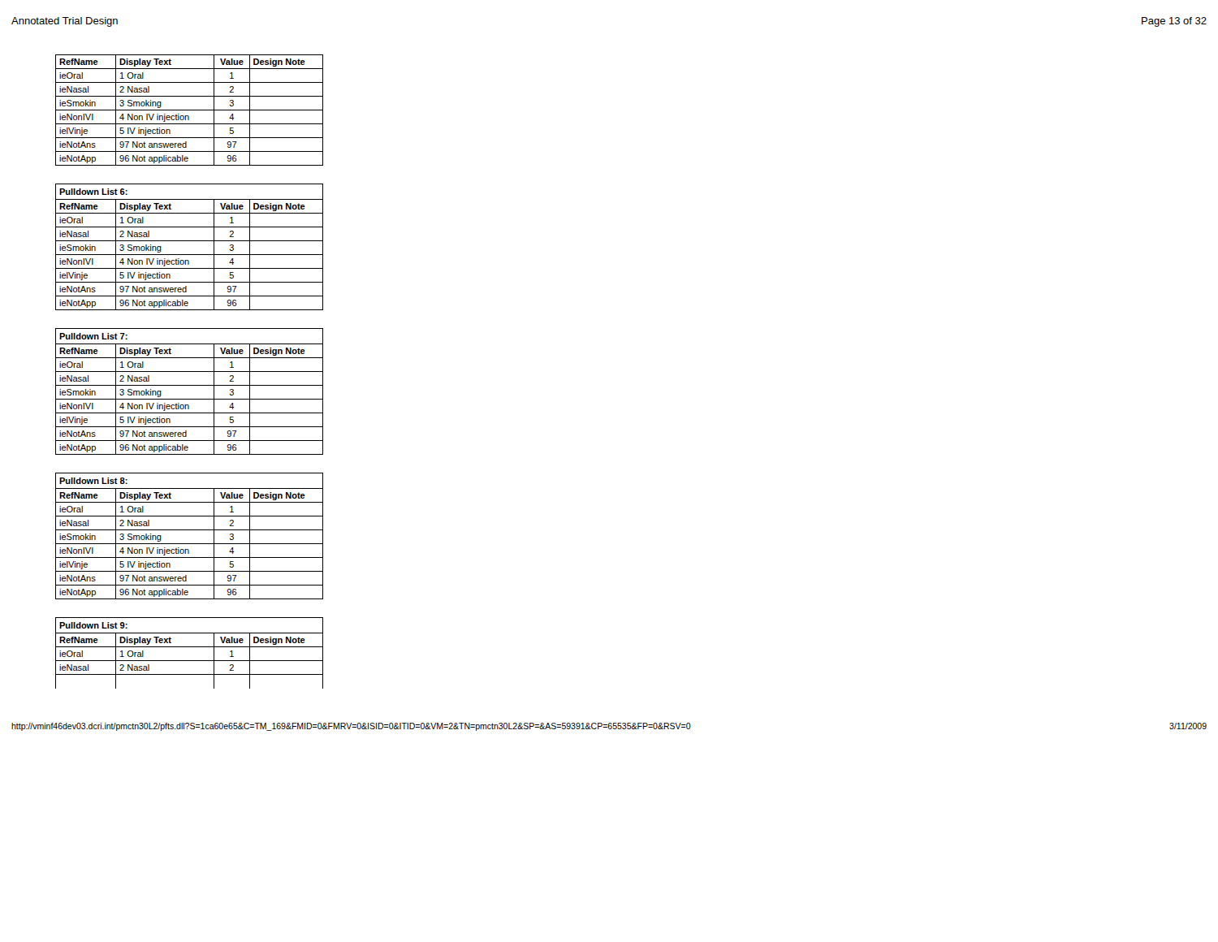Annotated Trial Design
Page 13 of 32
| RefName | Display Text | Value | Design Note |
| --- | --- | --- | --- |
| ieOral | 1 Oral | 1 | |
| ieNasal | 2 Nasal | 2 | |
| ieSmokin | 3 Smoking | 3 | |
| ieNonIVI | 4 Non IV injection | 4 | |
| ielVinje | 5 IV injection | 5 | |
| ieNotAns | 97 Not answered | 97 | |
| ieNotApp | 96 Not applicable | 96 | |
Pulldown List 6:
| RefName | Display Text | Value | Design Note |
| --- | --- | --- | --- |
| ieOral | 1 Oral | 1 | |
| ieNasal | 2 Nasal | 2 | |
| ieSmokin | 3 Smoking | 3 | |
| ieNonIVI | 4 Non IV injection | 4 | |
| ielVinje | 5 IV injection | 5 | |
| ieNotAns | 97 Not answered | 97 | |
| ieNotApp | 96 Not applicable | 96 | |
Pulldown List 7:
| RefName | Display Text | Value | Design Note |
| --- | --- | --- | --- |
| ieOral | 1 Oral | 1 | |
| ieNasal | 2 Nasal | 2 | |
| ieSmokin | 3 Smoking | 3 | |
| ieNonIVI | 4 Non IV injection | 4 | |
| ielVinje | 5 IV injection | 5 | |
| ieNotAns | 97 Not answered | 97 | |
| ieNotApp | 96 Not applicable | 96 | |
Pulldown List 8:
| RefName | Display Text | Value | Design Note |
| --- | --- | --- | --- |
| ieOral | 1 Oral | 1 | |
| ieNasal | 2 Nasal | 2 | |
| ieSmokin | 3 Smoking | 3 | |
| ieNonIVI | 4 Non IV injection | 4 | |
| ielVinje | 5 IV injection | 5 | |
| ieNotAns | 97 Not answered | 97 | |
| ieNotApp | 96 Not applicable | 96 | |
Pulldown List 9:
| RefName | Display Text | Value | Design Note |
| --- | --- | --- | --- |
| ieOral | 1 Oral | 1 | |
| ieNasal | 2 Nasal | 2 | |
http://vminf46dev03.dcri.int/pmctn30L2/pfts.dll?S=1ca60e65&C=TM_169&FMID=0&FMRV=0&ISID=0&ITID=0&VM=2&TN=pmctn30L2&SP=&AS=59391&CP=65535&FP=0&RSV=0
3/11/2009